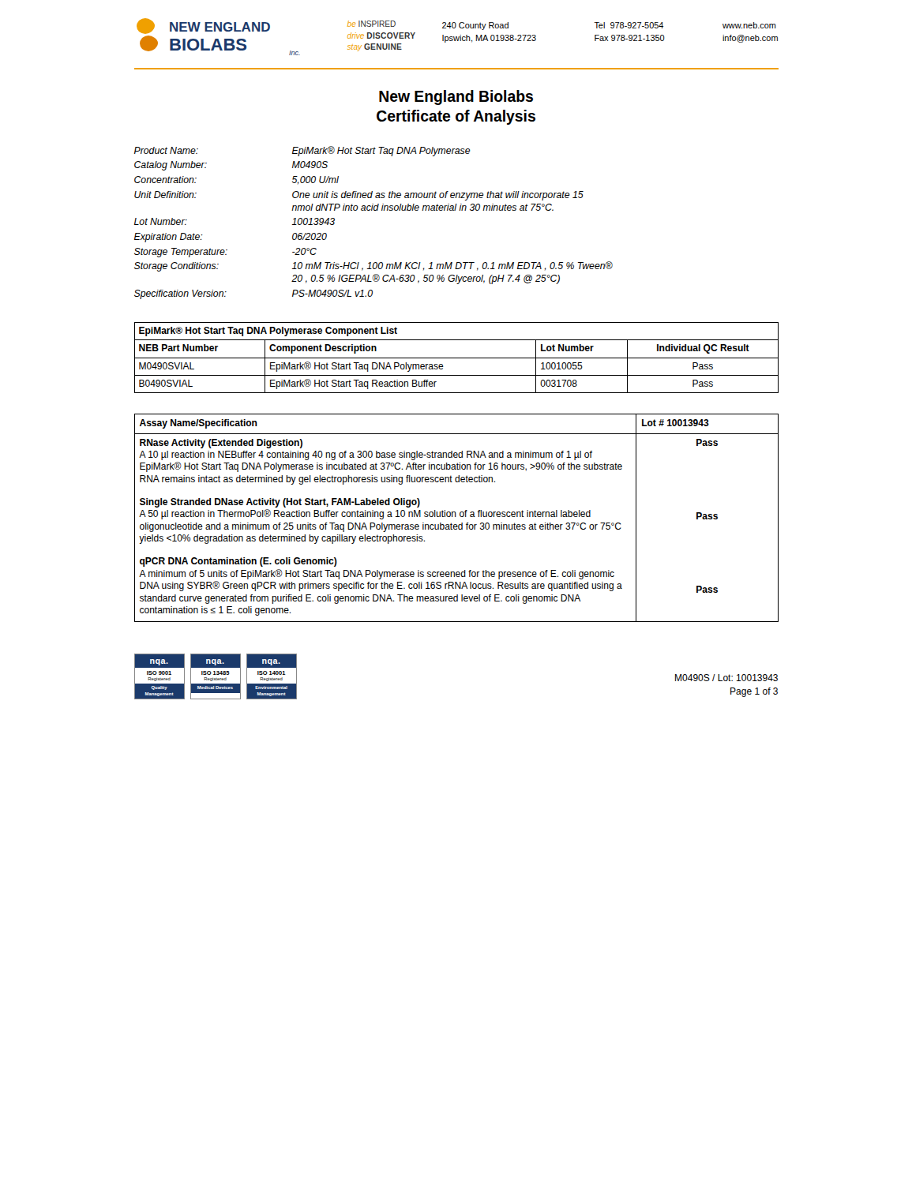be INSPIRED
drive DISCOVERY
stay GENUINE
240 County Road
Ipswich, MA 01938-2723
Tel 978-927-5054
Fax 978-921-1350
www.neb.com
info@neb.com
New England Biolabs Certificate of Analysis
| Product Name: | EpiMark® Hot Start Taq DNA Polymerase |
| Catalog Number: | M0490S |
| Concentration: | 5,000 U/ml |
| Unit Definition: | One unit is defined as the amount of enzyme that will incorporate 15 nmol dNTP into acid insoluble material in 30 minutes at 75°C. |
| Lot Number: | 10013943 |
| Expiration Date: | 06/2020 |
| Storage Temperature: | -20°C |
| Storage Conditions: | 10 mM Tris-HCl , 100 mM KCl , 1 mM DTT , 0.1 mM EDTA , 0.5 % Tween® 20 , 0.5 % IGEPAL® CA-630 , 50 % Glycerol, (pH 7.4 @ 25°C) |
| Specification Version: | PS-M0490S/L v1.0 |
| EpiMark® Hot Start Taq DNA Polymerase Component List |
| --- |
| NEB Part Number | Component Description | Lot Number | Individual QC Result |
| M0490SVIAL | EpiMark® Hot Start Taq DNA Polymerase | 10010055 | Pass |
| B0490SVIAL | EpiMark® Hot Start Taq Reaction Buffer | 0031708 | Pass |
| Assay Name/Specification | Lot # 10013943 |
| --- | --- |
| RNase Activity (Extended Digestion) A 10 µl reaction in NEBuffer 4 containing 40 ng of a 300 base single-stranded RNA and a minimum of 1 µl of EpiMark® Hot Start Taq DNA Polymerase is incubated at 37ºC. After incubation for 16 hours, >90% of the substrate RNA remains intact as determined by gel electrophoresis using fluorescent detection. Single Stranded DNase Activity (Hot Start, FAM-Labeled Oligo) A 50 µl reaction in ThermoPol® Reaction Buffer containing a 10 nM solution of a fluorescent internal labeled oligonucleotide and a minimum of 25 units of Taq DNA Polymerase incubated for 30 minutes at either 37°C or 75°C yields <10% degradation as determined by capillary electrophoresis. qPCR DNA Contamination (E. coli Genomic) A minimum of 5 units of EpiMark® Hot Start Taq DNA Polymerase is screened for the presence of E. coli genomic DNA using SYBR® Green qPCR with primers specific for the E. coli 16S rRNA locus. Results are quantified using a standard curve generated from purified E. coli genomic DNA. The measured level of E. coli genomic DNA contamination is ≤ 1 E. coli genome. | Pass Pass Pass |
nqa.
ISO 9001
Registered
Quality
Management
nqa.
ISO 13485
Registered
Medical Devices
nqa.
ISO 14001
Registered
Environmental
Management
M0490S / Lot: 10013943
Page 1 of 3